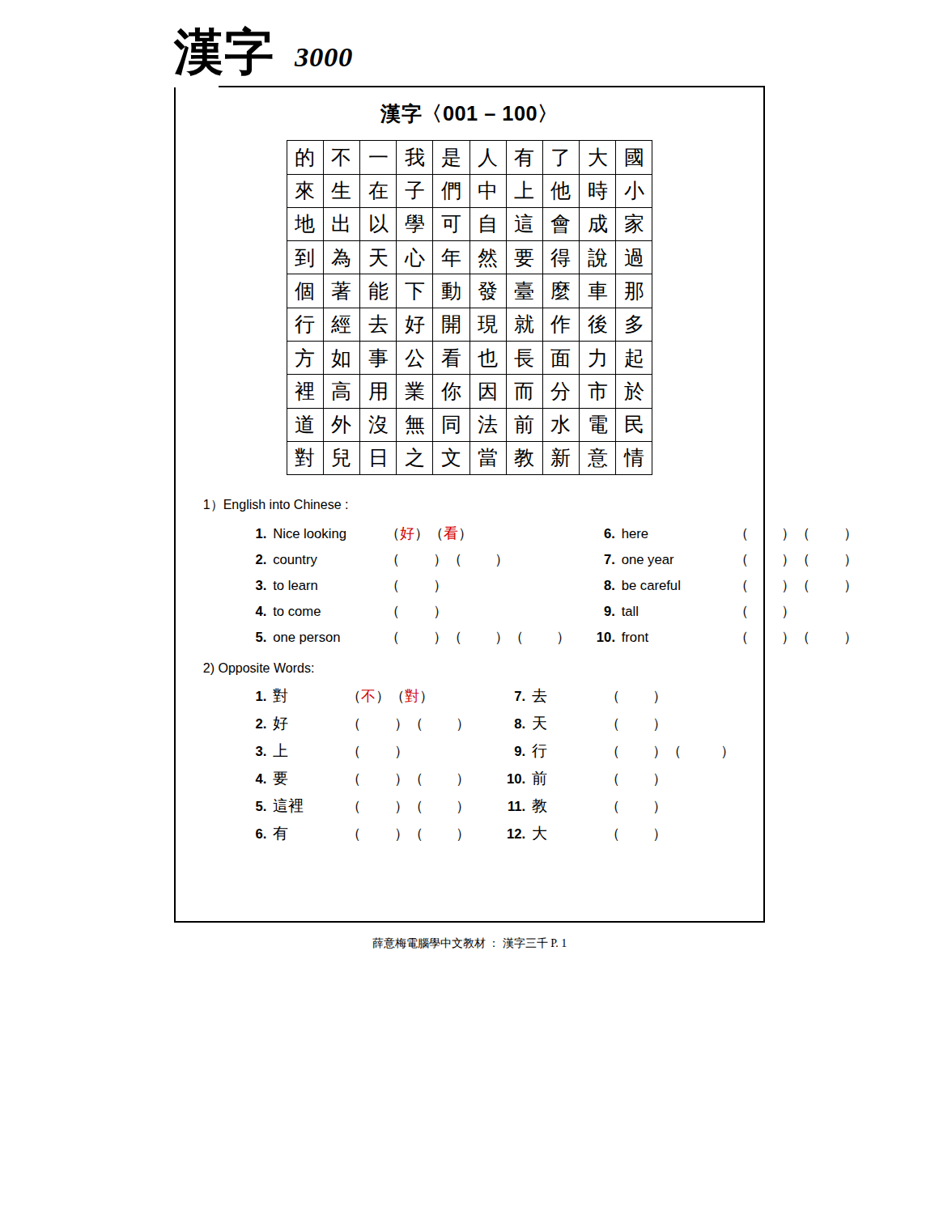漢字 3000
漢字〈001 – 100〉
| 的 | 不 | 一 | 我 | 是 | 人 | 有 | 了 | 大 | 國 |
| 來 | 生 | 在 | 子 | 們 | 中 | 上 | 他 | 時 | 小 |
| 地 | 出 | 以 | 學 | 可 | 自 | 這 | 會 | 成 | 家 |
| 到 | 為 | 天 | 心 | 年 | 然 | 要 | 得 | 說 | 過 |
| 個 | 著 | 能 | 下 | 動 | 發 | 臺 | 麼 | 車 | 那 |
| 行 | 經 | 去 | 好 | 開 | 現 | 就 | 作 | 後 | 多 |
| 方 | 如 | 事 | 公 | 看 | 也 | 長 | 面 | 力 | 起 |
| 裡 | 高 | 用 | 業 | 你 | 因 | 而 | 分 | 市 | 於 |
| 道 | 外 | 沒 | 無 | 同 | 法 | 前 | 水 | 電 | 民 |
| 對 | 兒 | 日 | 之 | 文 | 當 | 教 | 新 | 意 | 情 |
1）English into Chinese :
1. Nice looking （好）（看）
2. country （ ）（ ）
3. to learn （ ）
4. to come （ ）
5. one person （ ）（ ）（ ）
6. here （ ）（ ）
7. one year （ ）（ ）
8. be careful （ ）（ ）
9. tall （ ）
10. front （ ）（ ）
2) Opposite Words:
1. 對 （不）（對）
2. 好 （ ）（ ）
3. 上 （ ）
4. 要 （ ）（ ）
5. 這裡 （ ）（ ）
6. 有 （ ）（ ）
7. 去 （ ）
8. 天 （ ）
9. 行 （ ）（ ）
10. 前 （ ）
11. 教 （ ）
12. 大 （ ）
薛意梅電腦學中文教材 ： 漢字三千 P. 1